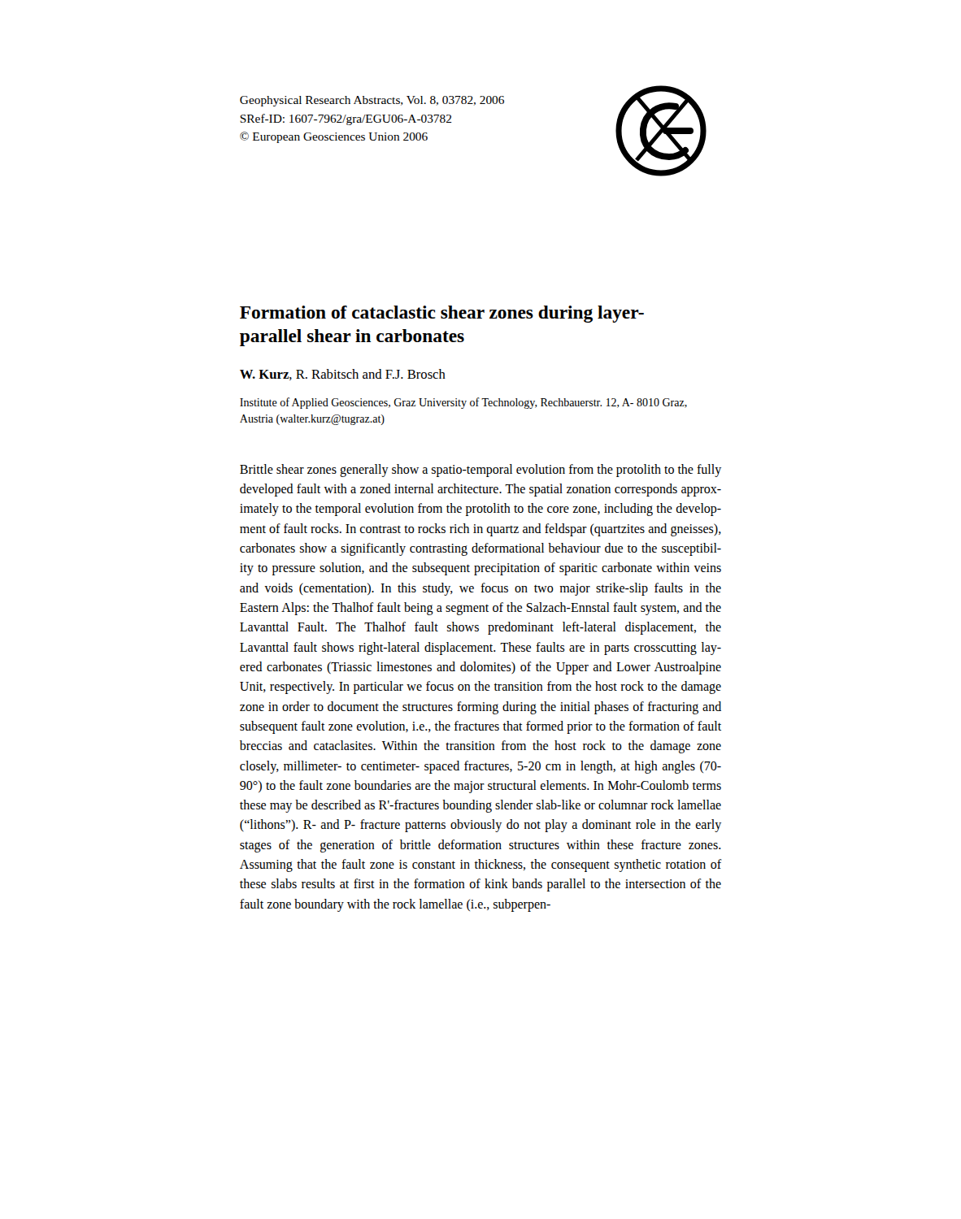Geophysical Research Abstracts, Vol. 8, 03782, 2006 SRef-ID: 1607-7962/gra/EGU06-A-03782 © European Geosciences Union 2006
Formation of cataclastic shear zones during layer-parallel shear in carbonates
W. Kurz, R. Rabitsch and F.J. Brosch
Institute of Applied Geosciences, Graz University of Technology, Rechbauerstr. 12, A- 8010 Graz, Austria (walter.kurz@tugraz.at)
Brittle shear zones generally show a spatio-temporal evolution from the protolith to the fully developed fault with a zoned internal architecture. The spatial zonation corresponds approximately to the temporal evolution from the protolith to the core zone, including the development of fault rocks. In contrast to rocks rich in quartz and feldspar (quartzites and gneisses), carbonates show a significantly contrasting deformational behaviour due to the susceptibility to pressure solution, and the subsequent precipitation of sparitic carbonate within veins and voids (cementation). In this study, we focus on two major strike-slip faults in the Eastern Alps: the Thalhof fault being a segment of the Salzach-Ennstal fault system, and the Lavanttal Fault. The Thalhof fault shows predominant left-lateral displacement, the Lavanttal fault shows right-lateral displacement. These faults are in parts crosscutting layered carbonates (Triassic limestones and dolomites) of the Upper and Lower Austroalpine Unit, respectively. In particular we focus on the transition from the host rock to the damage zone in order to document the structures forming during the initial phases of fracturing and subsequent fault zone evolution, i.e., the fractures that formed prior to the formation of fault breccias and cataclasites. Within the transition from the host rock to the damage zone closely, millimeter- to centimeter- spaced fractures, 5-20 cm in length, at high angles (70-90°) to the fault zone boundaries are the major structural elements. In Mohr-Coulomb terms these may be described as R'-fractures bounding slender slab-like or columnar rock lamellae (“lithons”). R- and P- fracture patterns obviously do not play a dominant role in the early stages of the generation of brittle deformation structures within these fracture zones. Assuming that the fault zone is constant in thickness, the consequent synthetic rotation of these slabs results at first in the formation of kink bands parallel to the intersection of the fault zone boundary with the rock lamellae (i.e., subperpen-